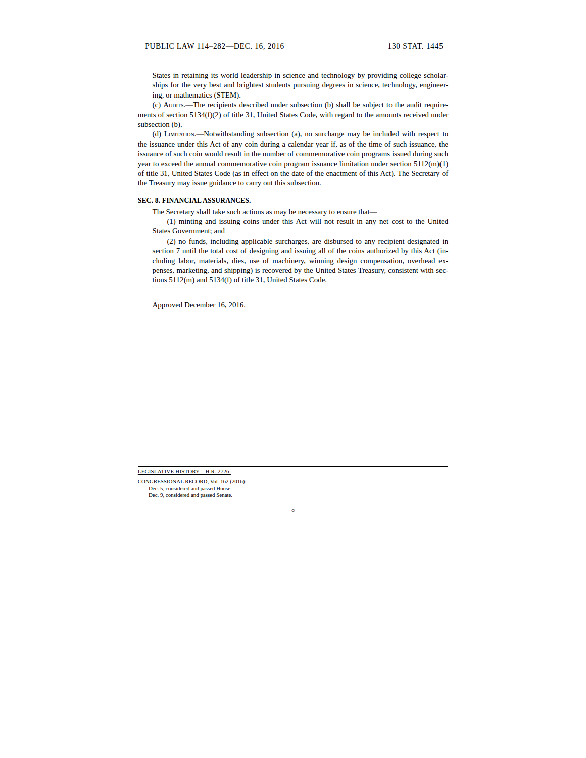PUBLIC LAW 114–282—DEC. 16, 2016 130 STAT. 1445
States in retaining its world leadership in science and technology by providing college scholarships for the very best and brightest students pursuing degrees in science, technology, engineering, or mathematics (STEM).
(c) Audits.—The recipients described under subsection (b) shall be subject to the audit requirements of section 5134(f)(2) of title 31, United States Code, with regard to the amounts received under subsection (b).
(d) Limitation.—Notwithstanding subsection (a), no surcharge may be included with respect to the issuance under this Act of any coin during a calendar year if, as of the time of such issuance, the issuance of such coin would result in the number of commemorative coin programs issued during such year to exceed the annual commemorative coin program issuance limitation under section 5112(m)(1) of title 31, United States Code (as in effect on the date of the enactment of this Act). The Secretary of the Treasury may issue guidance to carry out this subsection.
SEC. 8. FINANCIAL ASSURANCES.
The Secretary shall take such actions as may be necessary to ensure that—
(1) minting and issuing coins under this Act will not result in any net cost to the United States Government; and
(2) no funds, including applicable surcharges, are disbursed to any recipient designated in section 7 until the total cost of designing and issuing all of the coins authorized by this Act (including labor, materials, dies, use of machinery, winning design compensation, overhead expenses, marketing, and shipping) is recovered by the United States Treasury, consistent with sections 5112(m) and 5134(f) of title 31, United States Code.
Approved December 16, 2016.
LEGISLATIVE HISTORY—H.R. 2726:
CONGRESSIONAL RECORD, Vol. 162 (2016):
Dec. 5, considered and passed House.
Dec. 9, considered and passed Senate.
○